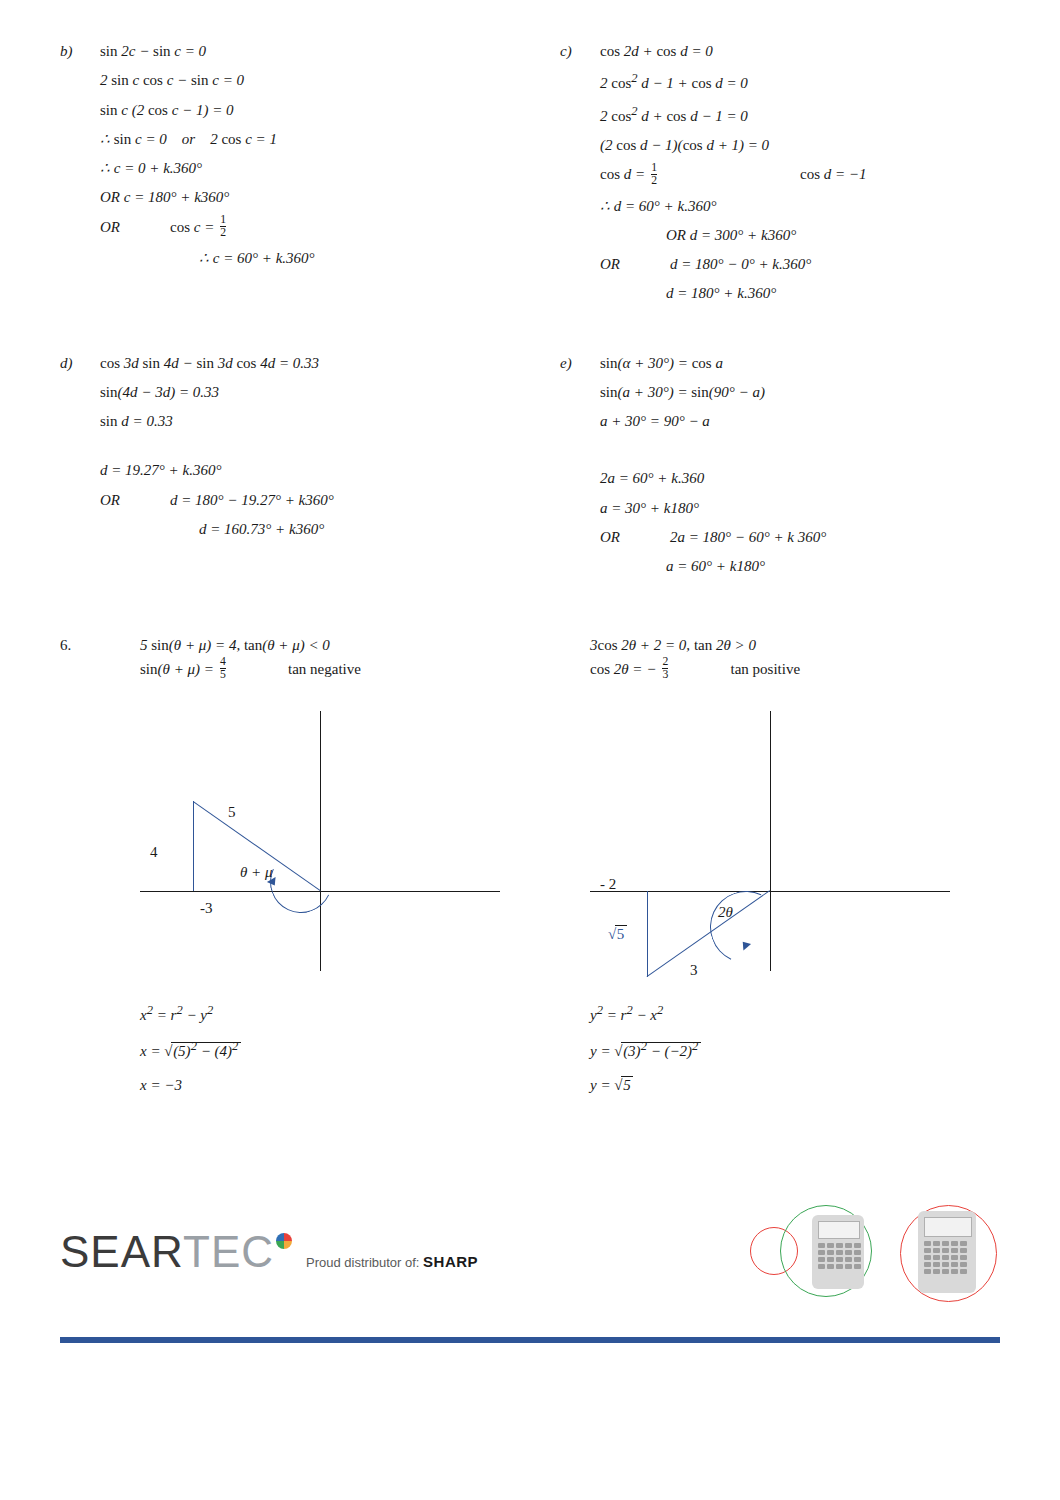b)
sin 2c − sin c = 0
2 sin c cos c − sin c = 0
sin c (2 cos c − 1) = 0
∴ sin c = 0 or 2 cos c = 1
∴ c = 0 + k.360°
OR c = 180° + k360°
OR cos c = 12
∴ c = 60° + k.360°
c)
cos 2d + cos d = 0
2 cos2 d − 1 + cos d = 0
2 cos2 d + cos d − 1 = 0
(2 cos d − 1)(cos d + 1) = 0
cos d = 12 cos d = −1
∴ d = 60° + k.360°
OR d = 300° + k360°
OR d = 180° − 0° + k.360°
d = 180° + k.360°
d)
cos 3d sin 4d − sin 3d cos 4d = 0.33
sin(4d − 3d) = 0.33
sin d = 0.33
d = 19.27° + k.360°
OR d = 180° − 19.27° + k360°
d = 160.73° + k360°
e)
sin(α + 30°) = cos a
sin(a + 30°) = sin(90° − a)
a + 30° = 90° − a
2a = 60° + k.360
a = 30° + k180°
OR 2a = 180° − 60° + k 360°
a = 60° + k180°
6.
5 sin(θ + μ) = 4, tan(θ + μ) < 0
sin(θ + μ) = 45 tan negative
5
4
-3
θ + μ
x2 = r2 − y2
x = √(5)2 − (4)2
x = −3
3cos 2θ + 2 = 0, tan 2θ > 0
cos 2θ = − 23 tan positive
- 2
√5
3
2θ
y2 = r2 − x2
y = √(3)2 − (−2)2
y = √5
SEAR TEC
Proud distributor of: SHARP